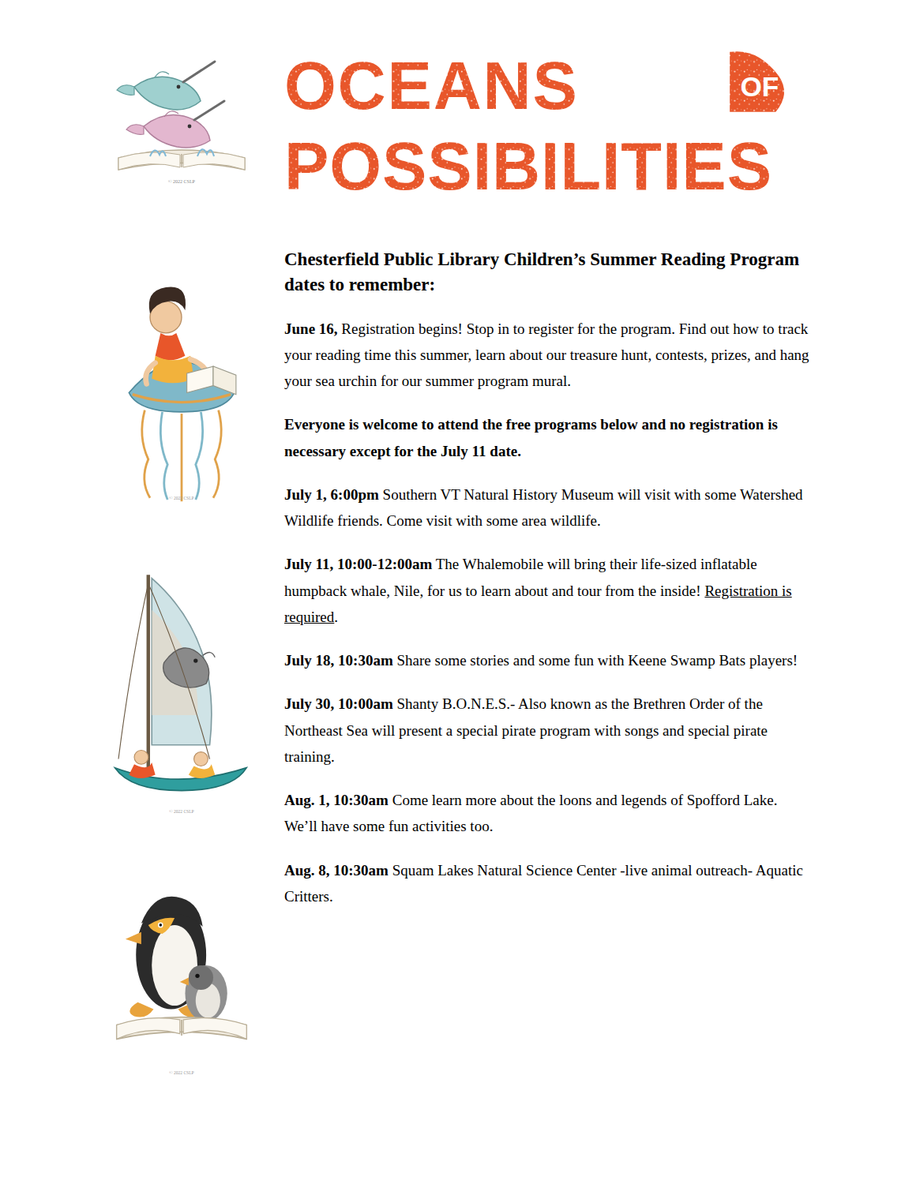© 2022 CSLP
OCEANS OF POSSIBILITIES
© 2022 CSLP
© 2022 CSLP
© 2022 CSLP
Chesterfield Public Library Children’s Summer Reading Program dates to remember:
June 16, Registration begins! Stop in to register for the program. Find out how to track your reading time this summer, learn about our treasure hunt, contests, prizes, and hang your sea urchin for our summer program mural.
Everyone is welcome to attend the free programs below and no registration is necessary except for the July 11 date.
July 1, 6:00pm Southern VT Natural History Museum will visit with some Watershed Wildlife friends. Come visit with some area wildlife.
July 11, 10:00-12:00am The Whalemobile will bring their life-sized inflatable humpback whale, Nile, for us to learn about and tour from the inside! Registration is required.
July 18, 10:30am Share some stories and some fun with Keene Swamp Bats players!
July 30, 10:00am Shanty B.O.N.E.S.- Also known as the Brethren Order of the Northeast Sea will present a special pirate program with songs and special pirate training.
Aug. 1, 10:30am Come learn more about the loons and legends of Spofford Lake. We’ll have some fun activities too.
Aug. 8, 10:30am Squam Lakes Natural Science Center -live animal outreach- Aquatic Critters.